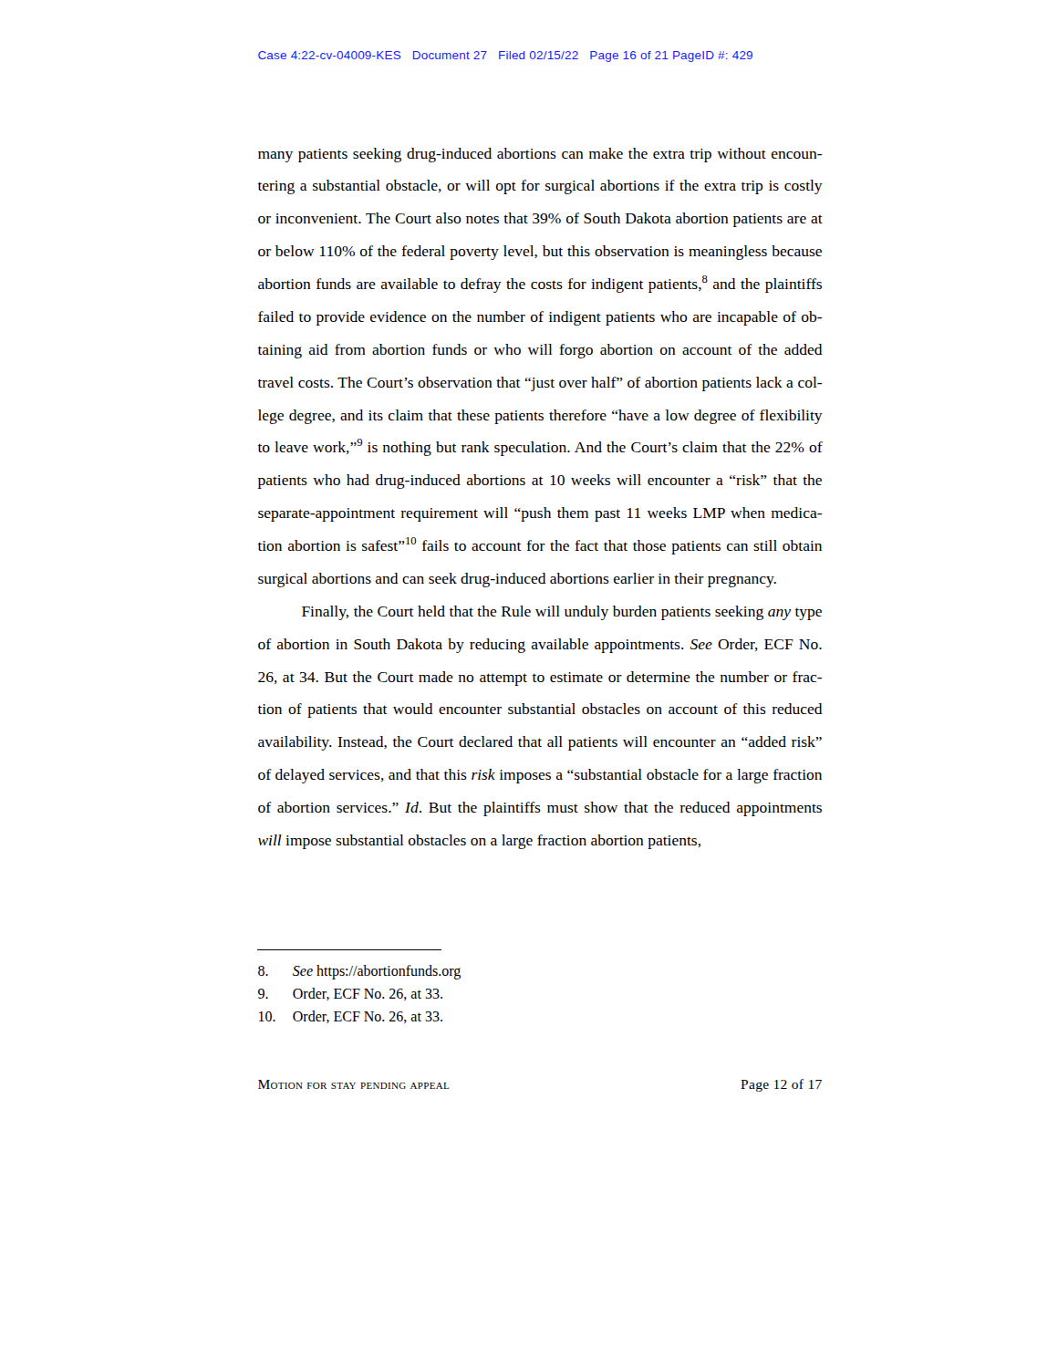Case 4:22-cv-04009-KES Document 27 Filed 02/15/22 Page 16 of 21 PageID #: 429
many patients seeking drug-induced abortions can make the extra trip without encountering a substantial obstacle, or will opt for surgical abortions if the extra trip is costly or inconvenient. The Court also notes that 39% of South Dakota abortion patients are at or below 110% of the federal poverty level, but this observation is meaningless because abortion funds are available to defray the costs for indigent patients,8 and the plaintiffs failed to provide evidence on the number of indigent patients who are incapable of obtaining aid from abortion funds or who will forgo abortion on account of the added travel costs. The Court’s observation that “just over half” of abortion patients lack a college degree, and its claim that these patients therefore “have a low degree of flexibility to leave work,”9 is nothing but rank speculation. And the Court’s claim that the 22% of patients who had drug-induced abortions at 10 weeks will encounter a “risk” that the separate-appointment requirement will “push them past 11 weeks LMP when medication abortion is safest”10 fails to account for the fact that those patients can still obtain surgical abortions and can seek drug-induced abortions earlier in their pregnancy.
Finally, the Court held that the Rule will unduly burden patients seeking any type of abortion in South Dakota by reducing available appointments. See Order, ECF No. 26, at 34. But the Court made no attempt to estimate or determine the number or fraction of patients that would encounter substantial obstacles on account of this reduced availability. Instead, the Court declared that all patients will encounter an “added risk” of delayed services, and that this risk imposes a “substantial obstacle for a large fraction of abortion services.” Id. But the plaintiffs must show that the reduced appointments will impose substantial obstacles on a large fraction abortion patients,
8. See https://abortionfunds.org
9. Order, ECF No. 26, at 33.
10. Order, ECF No. 26, at 33.
Motion for stay pending appeal Page 12 of 17